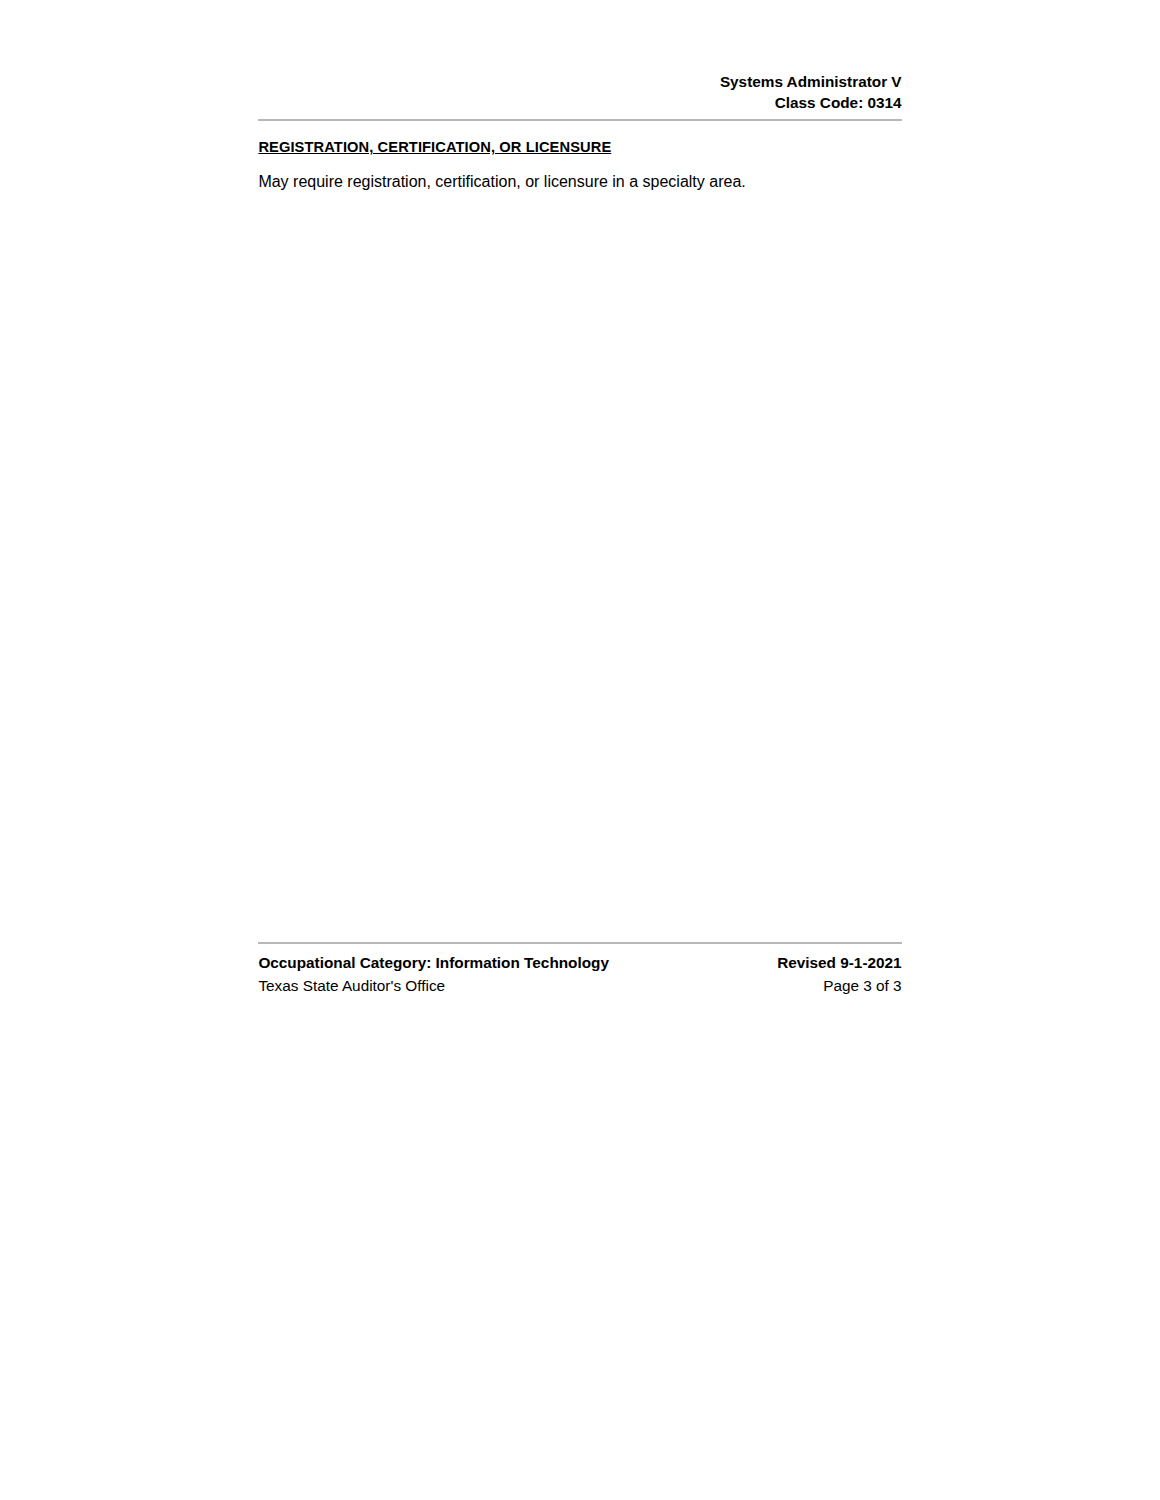Systems Administrator V
Class Code: 0314
REGISTRATION, CERTIFICATION, OR LICENSURE
May require registration, certification, or licensure in a specialty area.
Occupational Category: Information Technology Revised 9-1-2021
Texas State Auditor's Office Page 3 of 3